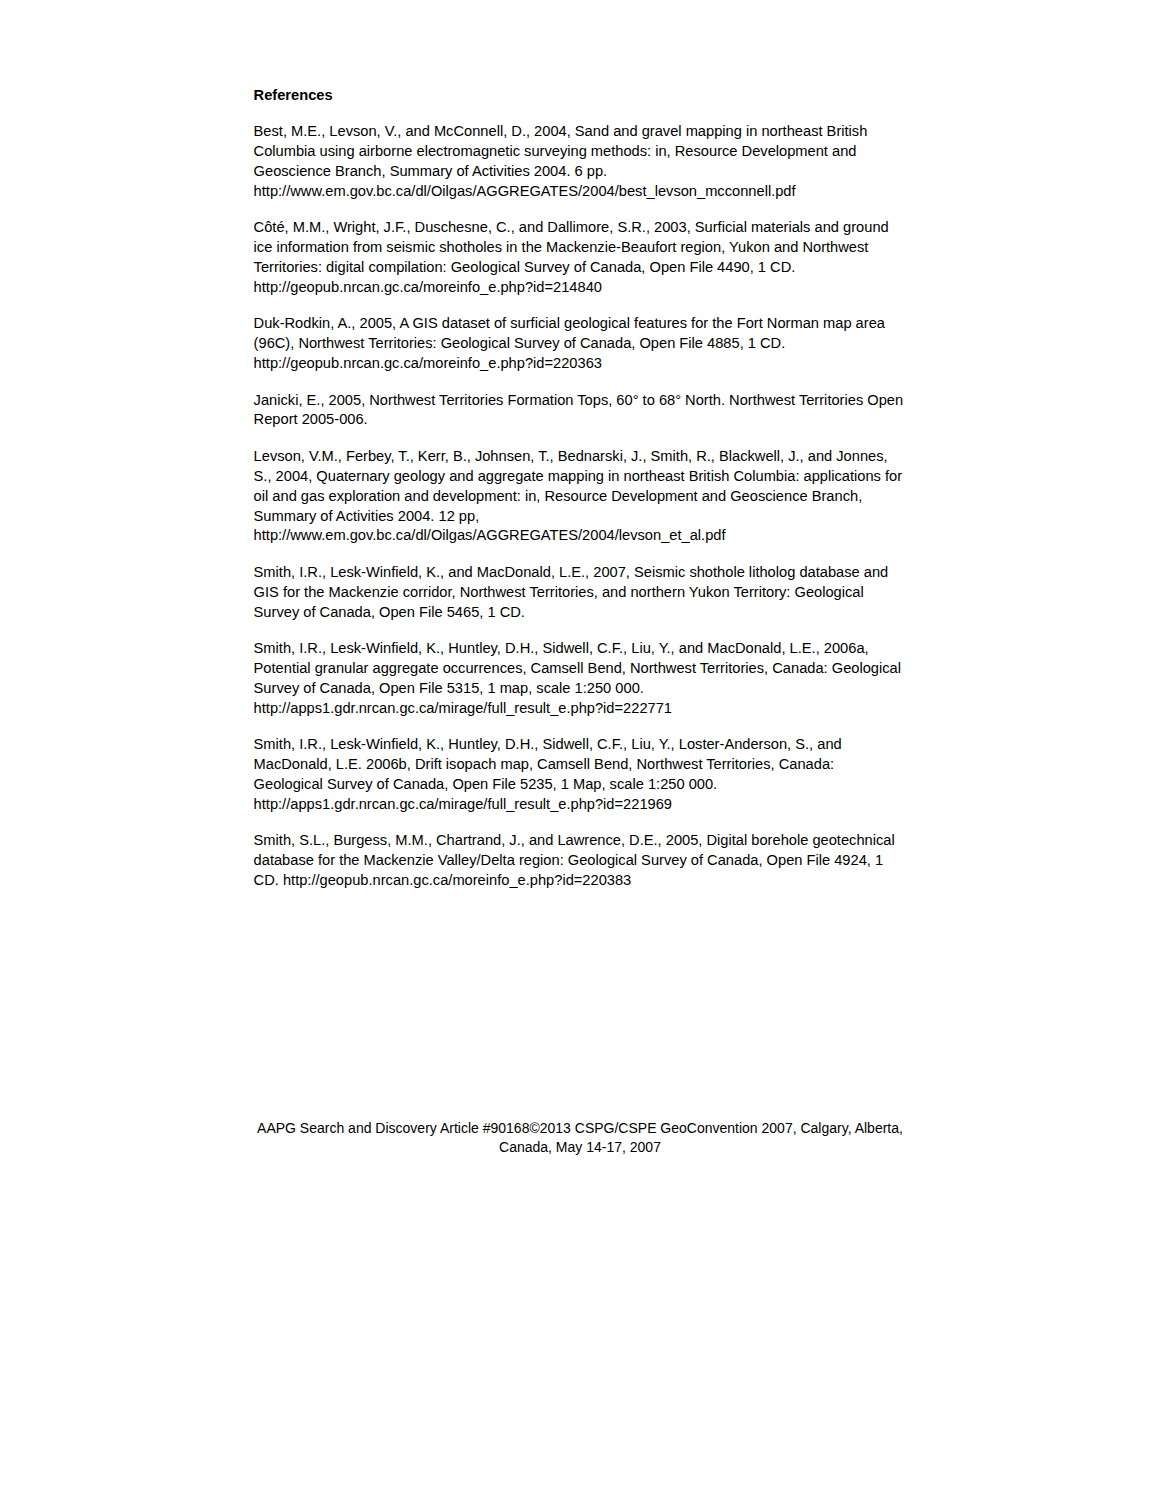References
Best, M.E., Levson, V., and McConnell, D., 2004, Sand and gravel mapping in northeast British Columbia using airborne electromagnetic surveying methods: in, Resource Development and Geoscience Branch, Summary of Activities 2004. 6 pp. http://www.em.gov.bc.ca/dl/Oilgas/AGGREGATES/2004/best_levson_mcconnell.pdf
Côté, M.M., Wright, J.F., Duschesne, C., and Dallimore, S.R., 2003, Surficial materials and ground ice information from seismic shotholes in the Mackenzie-Beaufort region, Yukon and Northwest Territories: digital compilation: Geological Survey of Canada, Open File 4490, 1 CD. http://geopub.nrcan.gc.ca/moreinfo_e.php?id=214840
Duk-Rodkin, A., 2005, A GIS dataset of surficial geological features for the Fort Norman map area (96C), Northwest Territories: Geological Survey of Canada, Open File 4885, 1 CD. http://geopub.nrcan.gc.ca/moreinfo_e.php?id=220363
Janicki, E., 2005, Northwest Territories Formation Tops, 60° to 68° North. Northwest Territories Open Report 2005-006.
Levson, V.M., Ferbey, T., Kerr, B., Johnsen, T., Bednarski, J., Smith, R., Blackwell, J., and Jonnes, S., 2004, Quaternary geology and aggregate mapping in northeast British Columbia: applications for oil and gas exploration and development: in, Resource Development and Geoscience Branch, Summary of Activities 2004. 12 pp, http://www.em.gov.bc.ca/dl/Oilgas/AGGREGATES/2004/levson_et_al.pdf
Smith, I.R., Lesk-Winfield, K., and MacDonald, L.E., 2007, Seismic shothole litholog database and GIS for the Mackenzie corridor, Northwest Territories, and northern Yukon Territory: Geological Survey of Canada, Open File 5465, 1 CD.
Smith, I.R., Lesk-Winfield, K., Huntley, D.H., Sidwell, C.F., Liu, Y., and MacDonald, L.E., 2006a, Potential granular aggregate occurrences, Camsell Bend, Northwest Territories, Canada: Geological Survey of Canada, Open File 5315, 1 map, scale 1:250 000. http://apps1.gdr.nrcan.gc.ca/mirage/full_result_e.php?id=222771
Smith, I.R., Lesk-Winfield, K., Huntley, D.H., Sidwell, C.F., Liu, Y., Loster-Anderson, S., and MacDonald, L.E. 2006b, Drift isopach map, Camsell Bend, Northwest Territories, Canada: Geological Survey of Canada, Open File 5235, 1 Map, scale 1:250 000. http://apps1.gdr.nrcan.gc.ca/mirage/full_result_e.php?id=221969
Smith, S.L., Burgess, M.M., Chartrand, J., and Lawrence, D.E., 2005, Digital borehole geotechnical database for the Mackenzie Valley/Delta region: Geological Survey of Canada, Open File 4924, 1 CD. http://geopub.nrcan.gc.ca/moreinfo_e.php?id=220383
AAPG Search and Discovery Article #90168©2013 CSPG/CSPE GeoConvention 2007, Calgary, Alberta, Canada, May 14-17, 2007